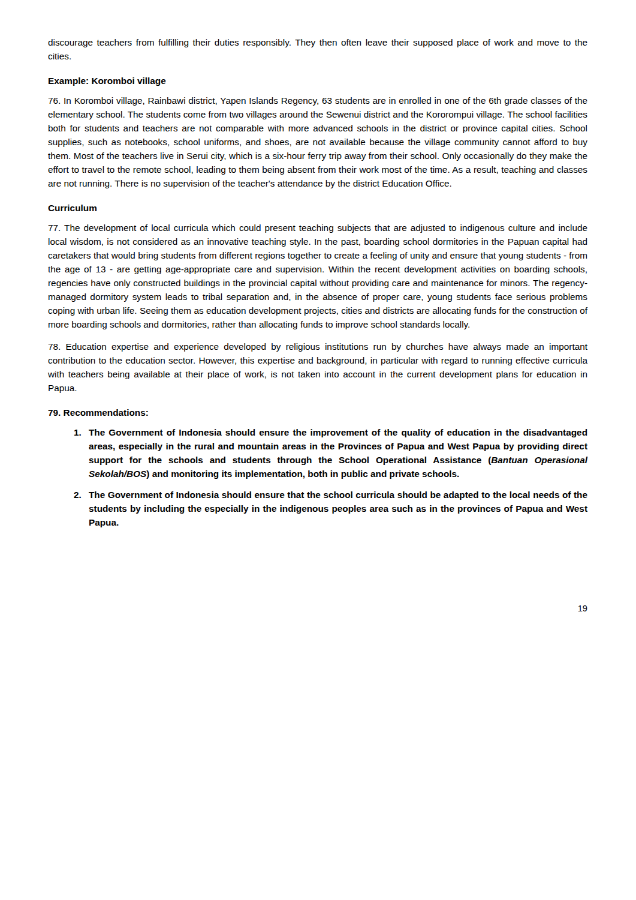discourage teachers from fulfilling their duties responsibly. They then often leave their supposed place of work and move to the cities.
Example: Koromboi village
76. In Koromboi village, Rainbawi district, Yapen Islands Regency, 63 students are in enrolled in one of the 6th grade classes of the elementary school. The students come from two villages around the Sewenui district and the Kororompui village. The school facilities both for students and teachers are not comparable with more advanced schools in the district or province capital cities. School supplies, such as notebooks, school uniforms, and shoes, are not available because the village community cannot afford to buy them. Most of the teachers live in Serui city, which is a six-hour ferry trip away from their school. Only occasionally do they make the effort to travel to the remote school, leading to them being absent from their work most of the time. As a result, teaching and classes are not running. There is no supervision of the teacher's attendance by the district Education Office.
Curriculum
77. The development of local curricula which could present teaching subjects that are adjusted to indigenous culture and include local wisdom, is not considered as an innovative teaching style. In the past, boarding school dormitories in the Papuan capital had caretakers that would bring students from different regions together to create a feeling of unity and ensure that young students - from the age of 13 - are getting age-appropriate care and supervision. Within the recent development activities on boarding schools, regencies have only constructed buildings in the provincial capital without providing care and maintenance for minors. The regency-managed dormitory system leads to tribal separation and, in the absence of proper care, young students face serious problems coping with urban life. Seeing them as education development projects, cities and districts are allocating funds for the construction of more boarding schools and dormitories, rather than allocating funds to improve school standards locally.
78. Education expertise and experience developed by religious institutions run by churches have always made an important contribution to the education sector. However, this expertise and background, in particular with regard to running effective curricula with teachers being available at their place of work, is not taken into account in the current development plans for education in Papua.
79. Recommendations:
The Government of Indonesia should ensure the improvement of the quality of education in the disadvantaged areas, especially in the rural and mountain areas in the Provinces of Papua and West Papua by providing direct support for the schools and students through the School Operational Assistance (Bantuan Operasional Sekolah/BOS) and monitoring its implementation, both in public and private schools.
The Government of Indonesia should ensure that the school curricula should be adapted to the local needs of the students by including the especially in the indigenous peoples area such as in the provinces of Papua and West Papua.
19